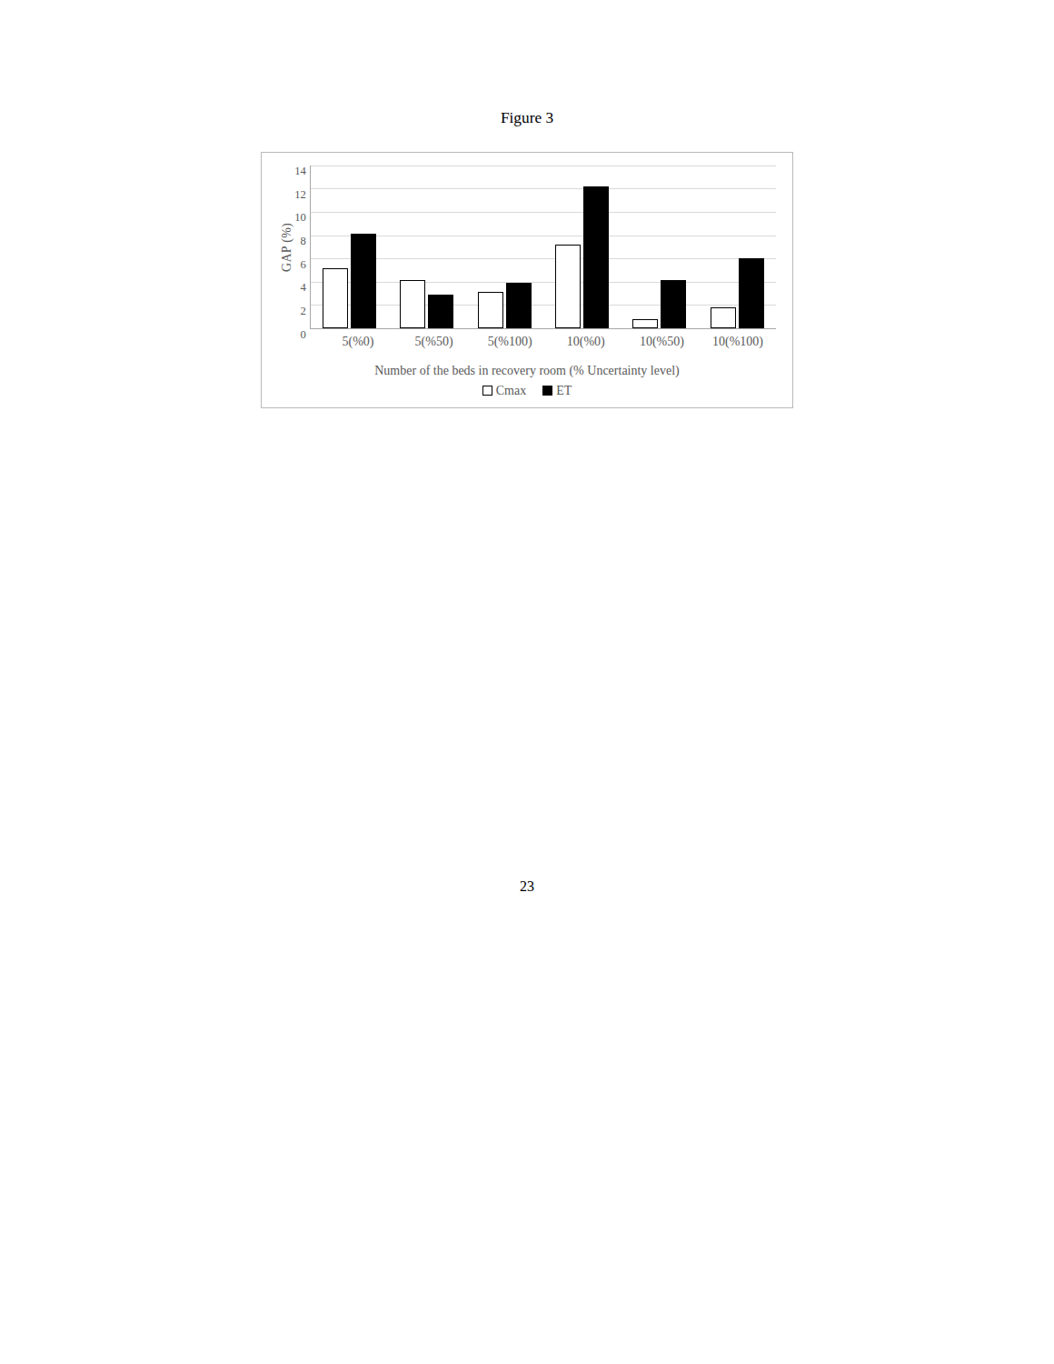Figure 3
GAP (%)
14 12 10 8 6 4 2 0
5(%0)
5(%50)
5(%100)
10(%0)
10(%50)
10(%100)
Number of the beds in recovery room (% Uncertainty level)
Cmax ET
23